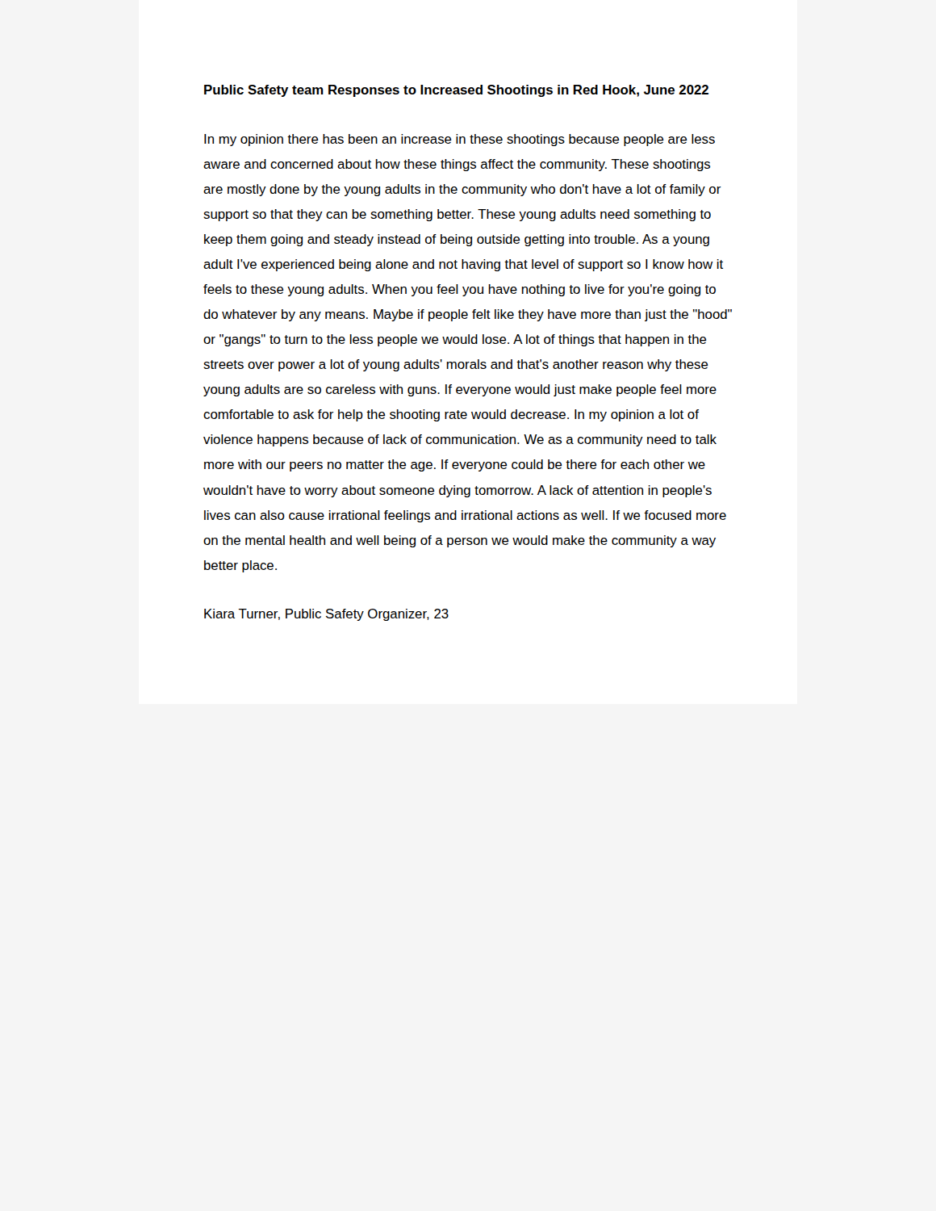Public Safety team Responses to Increased Shootings in Red Hook, June 2022
In my opinion there has been an increase in these shootings because people are less aware and concerned about how these things affect the community. These shootings are mostly done by the young adults in the community who don't have a lot of family or support so that they can be something better. These young adults need something to keep them going and steady instead of being outside getting into trouble. As a young adult I've experienced being alone and not having that level of support so I know how it feels to these young adults. When you feel you have nothing to live for you're going to do whatever by any means. Maybe if people felt like they have more than just the "hood" or "gangs" to turn to the less people we would lose. A lot of things that happen in the streets over power a lot of young adults' morals and that's another reason why these young adults are so careless with guns. If everyone would just make people feel more comfortable to ask for help the shooting rate would decrease. In my opinion a lot of violence happens because of lack of communication. We as a community need to talk more with our peers no matter the age. If everyone could be there for each other we wouldn't have to worry about someone dying tomorrow. A lack of attention in people's lives can also cause irrational feelings and irrational actions as well. If we focused more on the mental health and well being of a person we would make the community a way better place.
Kiara Turner, Public Safety Organizer, 23